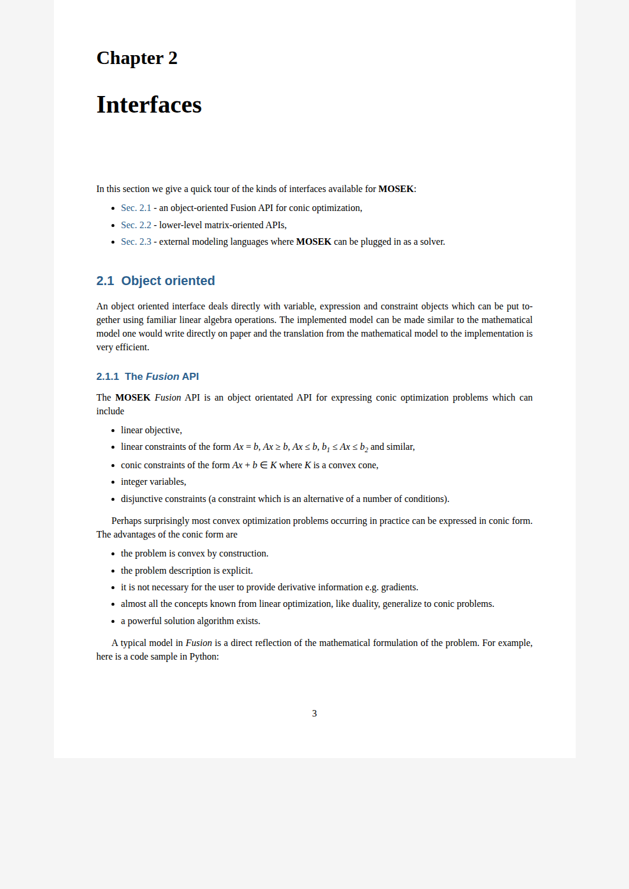Chapter 2
Interfaces
In this section we give a quick tour of the kinds of interfaces available for MOSEK:
Sec. 2.1 - an object-oriented Fusion API for conic optimization,
Sec. 2.2 - lower-level matrix-oriented APIs,
Sec. 2.3 - external modeling languages where MOSEK can be plugged in as a solver.
2.1 Object oriented
An object oriented interface deals directly with variable, expression and constraint objects which can be put together using familiar linear algebra operations. The implemented model can be made similar to the mathematical model one would write directly on paper and the translation from the mathematical model to the implementation is very efficient.
2.1.1 The Fusion API
The MOSEK Fusion API is an object orientated API for expressing conic optimization problems which can include
linear objective,
linear constraints of the form Ax = b, Ax ≥ b, Ax ≤ b, b1 ≤ Ax ≤ b2 and similar,
conic constraints of the form Ax + b ∈ K where K is a convex cone,
integer variables,
disjunctive constraints (a constraint which is an alternative of a number of conditions).
Perhaps surprisingly most convex optimization problems occurring in practice can be expressed in conic form. The advantages of the conic form are
the problem is convex by construction.
the problem description is explicit.
it is not necessary for the user to provide derivative information e.g. gradients.
almost all the concepts known from linear optimization, like duality, generalize to conic problems.
a powerful solution algorithm exists.
A typical model in Fusion is a direct reflection of the mathematical formulation of the problem. For example, here is a code sample in Python:
3